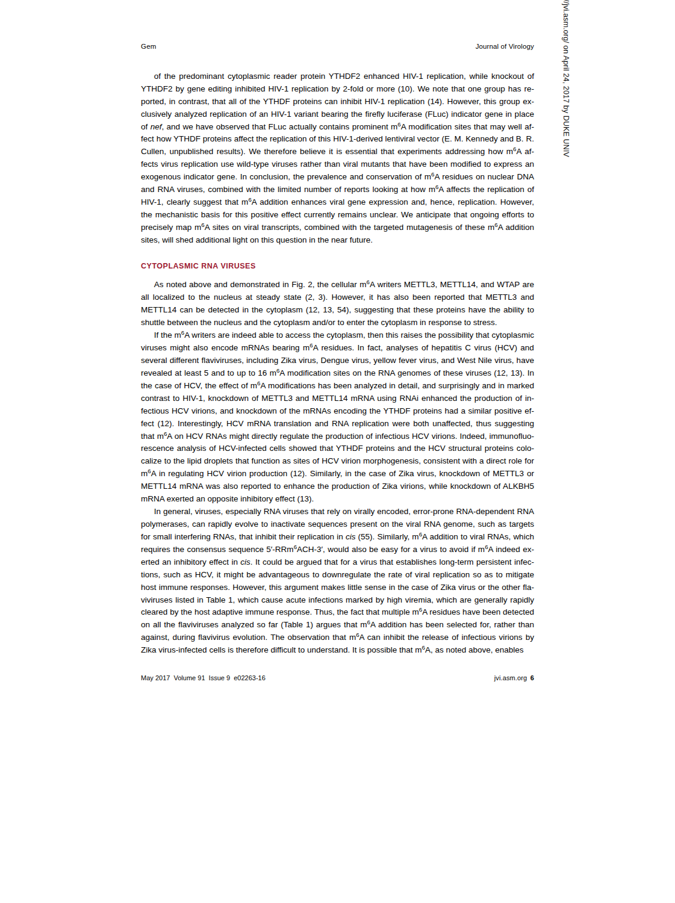Gem
Journal of Virology
Downloaded from http://jvi.asm.org/ on April 24, 2017 by DUKE UNIV
of the predominant cytoplasmic reader protein YTHDF2 enhanced HIV-1 replication, while knockout of YTHDF2 by gene editing inhibited HIV-1 replication by 2-fold or more (10). We note that one group has reported, in contrast, that all of the YTHDF proteins can inhibit HIV-1 replication (14). However, this group exclusively analyzed replication of an HIV-1 variant bearing the firefly luciferase (FLuc) indicator gene in place of nef, and we have observed that FLuc actually contains prominent m6A modification sites that may well affect how YTHDF proteins affect the replication of this HIV-1-derived lentiviral vector (E. M. Kennedy and B. R. Cullen, unpublished results). We therefore believe it is essential that experiments addressing how m6A affects virus replication use wild-type viruses rather than viral mutants that have been modified to express an exogenous indicator gene. In conclusion, the prevalence and conservation of m6A residues on nuclear DNA and RNA viruses, combined with the limited number of reports looking at how m6A affects the replication of HIV-1, clearly suggest that m6A addition enhances viral gene expression and, hence, replication. However, the mechanistic basis for this positive effect currently remains unclear. We anticipate that ongoing efforts to precisely map m6A sites on viral transcripts, combined with the targeted mutagenesis of these m6A addition sites, will shed additional light on this question in the near future.
Cytoplasmic RNA Viruses
As noted above and demonstrated in Fig. 2, the cellular m6A writers METTL3, METTL14, and WTAP are all localized to the nucleus at steady state (2, 3). However, it has also been reported that METTL3 and METTL14 can be detected in the cytoplasm (12, 13, 54), suggesting that these proteins have the ability to shuttle between the nucleus and the cytoplasm and/or to enter the cytoplasm in response to stress.
If the m6A writers are indeed able to access the cytoplasm, then this raises the possibility that cytoplasmic viruses might also encode mRNAs bearing m6A residues. In fact, analyses of hepatitis C virus (HCV) and several different flaviviruses, including Zika virus, Dengue virus, yellow fever virus, and West Nile virus, have revealed at least 5 and to up to 16 m6A modification sites on the RNA genomes of these viruses (12, 13). In the case of HCV, the effect of m6A modifications has been analyzed in detail, and surprisingly and in marked contrast to HIV-1, knockdown of METTL3 and METTL14 mRNA using RNAi enhanced the production of infectious HCV virions, and knockdown of the mRNAs encoding the YTHDF proteins had a similar positive effect (12). Interestingly, HCV mRNA translation and RNA replication were both unaffected, thus suggesting that m6A on HCV RNAs might directly regulate the production of infectious HCV virions. Indeed, immunofluorescence analysis of HCV-infected cells showed that YTHDF proteins and the HCV structural proteins colocalize to the lipid droplets that function as sites of HCV virion morphogenesis, consistent with a direct role for m6A in regulating HCV virion production (12). Similarly, in the case of Zika virus, knockdown of METTL3 or METTL14 mRNA was also reported to enhance the production of Zika virions, while knockdown of ALKBH5 mRNA exerted an opposite inhibitory effect (13).
In general, viruses, especially RNA viruses that rely on virally encoded, error-prone RNA-dependent RNA polymerases, can rapidly evolve to inactivate sequences present on the viral RNA genome, such as targets for small interfering RNAs, that inhibit their replication in cis (55). Similarly, m6A addition to viral RNAs, which requires the consensus sequence 5′-RRm6ACH-3′, would also be easy for a virus to avoid if m6A indeed exerted an inhibitory effect in cis. It could be argued that for a virus that establishes long-term persistent infections, such as HCV, it might be advantageous to downregulate the rate of viral replication so as to mitigate host immune responses. However, this argument makes little sense in the case of Zika virus or the other flaviviruses listed in Table 1, which cause acute infections marked by high viremia, which are generally rapidly cleared by the host adaptive immune response. Thus, the fact that multiple m6A residues have been detected on all the flaviviruses analyzed so far (Table 1) argues that m6A addition has been selected for, rather than against, during flavivirus evolution. The observation that m6A can inhibit the release of infectious virions by Zika virus-infected cells is therefore difficult to understand. It is possible that m6A, as noted above, enables
May 2017 Volume 91 Issue 9 e02263-16
jvi.asm.org6